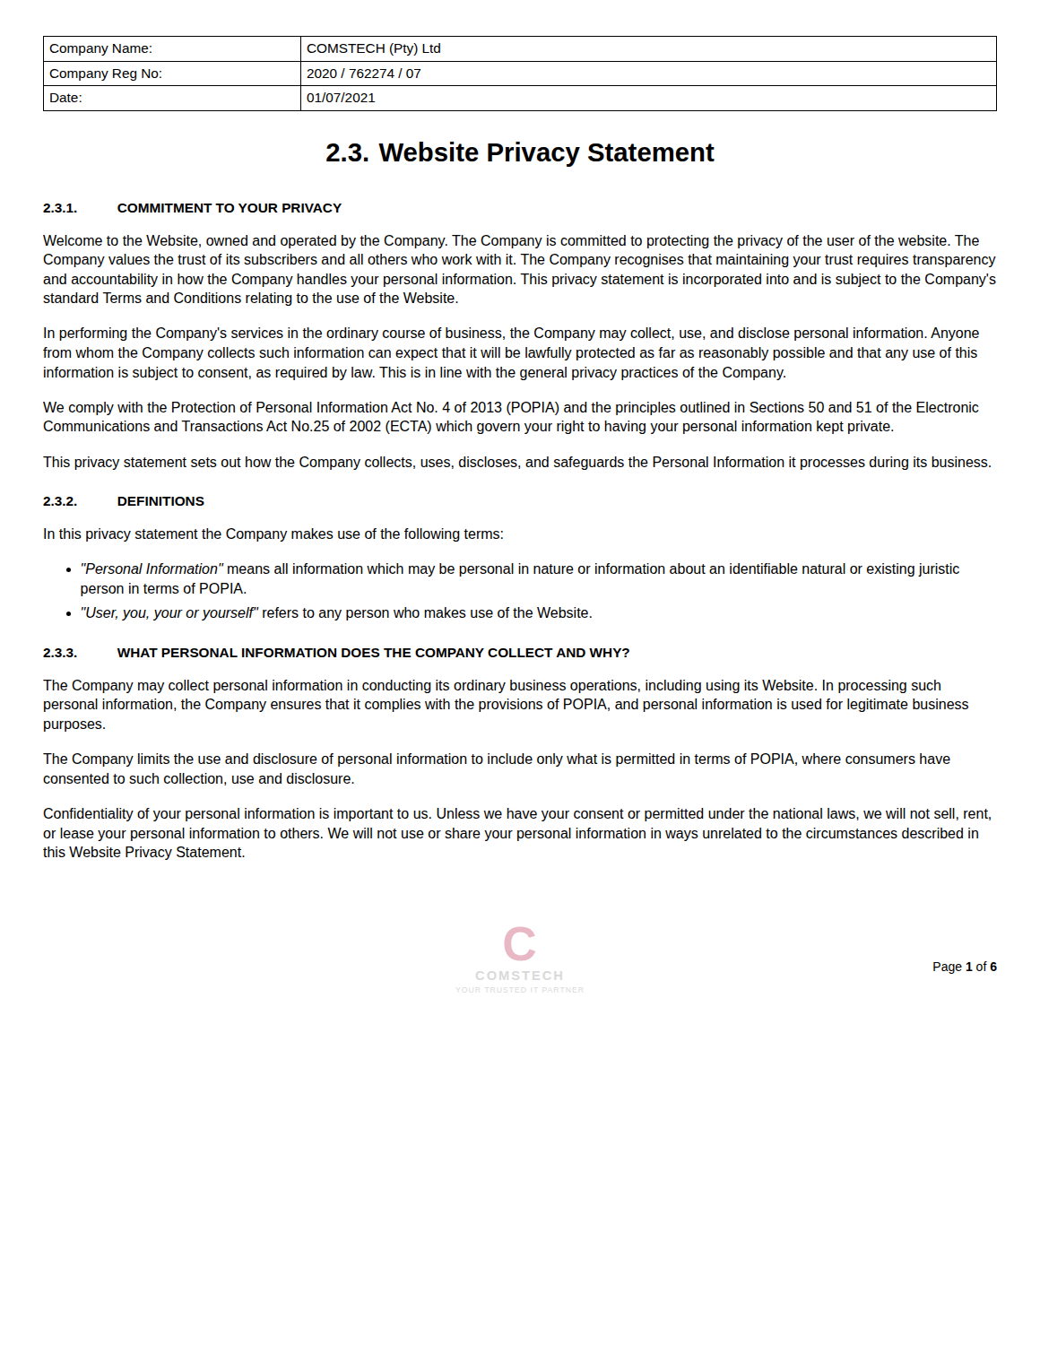| Company Name: | COMSTECH (Pty) Ltd |
| Company Reg No: | 2020 / 762274 / 07 |
| Date: | 01/07/2021 |
2.3. Website Privacy Statement
2.3.1. COMMITMENT TO YOUR PRIVACY
Welcome to the Website, owned and operated by the Company. The Company is committed to protecting the privacy of the user of the website. The Company values the trust of its subscribers and all others who work with it. The Company recognises that maintaining your trust requires transparency and accountability in how the Company handles your personal information. This privacy statement is incorporated into and is subject to the Company's standard Terms and Conditions relating to the use of the Website.
In performing the Company's services in the ordinary course of business, the Company may collect, use, and disclose personal information. Anyone from whom the Company collects such information can expect that it will be lawfully protected as far as reasonably possible and that any use of this information is subject to consent, as required by law. This is in line with the general privacy practices of the Company.
We comply with the Protection of Personal Information Act No. 4 of 2013 (POPIA) and the principles outlined in Sections 50 and 51 of the Electronic Communications and Transactions Act No.25 of 2002 (ECTA) which govern your right to having your personal information kept private.
This privacy statement sets out how the Company collects, uses, discloses, and safeguards the Personal Information it processes during its business.
2.3.2. DEFINITIONS
In this privacy statement the Company makes use of the following terms:
"Personal Information" means all information which may be personal in nature or information about an identifiable natural or existing juristic person in terms of POPIA.
"User, you, your or yourself" refers to any person who makes use of the Website.
2.3.3. WHAT PERSONAL INFORMATION DOES THE COMPANY COLLECT AND WHY?
The Company may collect personal information in conducting its ordinary business operations, including using its Website. In processing such personal information, the Company ensures that it complies with the provisions of POPIA, and personal information is used for legitimate business purposes.
The Company limits the use and disclosure of personal information to include only what is permitted in terms of POPIA, where consumers have consented to such collection, use and disclosure.
Confidentiality of your personal information is important to us. Unless we have your consent or permitted under the national laws, we will not sell, rent, or lease your personal information to others. We will not use or share your personal information in ways unrelated to the circumstances described in this Website Privacy Statement.
C COMSTECH YOUR TRUSTED IT PARTNER
Page 1 of 6